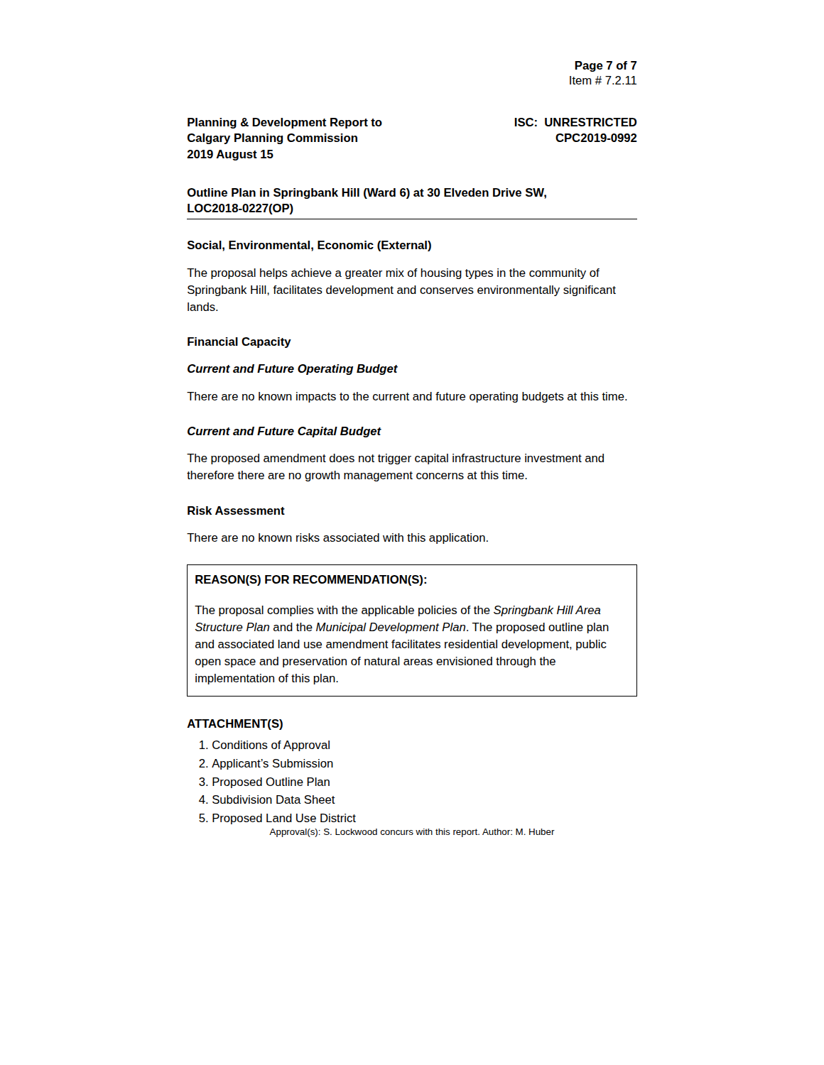Page 7 of 7
Item # 7.2.11
| Planning & Development Report to | ISC: UNRESTRICTED |
| Calgary Planning Commission | CPC2019-0992 |
| 2019 August 15 | |
Outline Plan in Springbank Hill (Ward 6) at 30 Elveden Drive SW,
LOC2018-0227(OP)
Social, Environmental, Economic (External)
The proposal helps achieve a greater mix of housing types in the community of Springbank Hill, facilitates development and conserves environmentally significant lands.
Financial Capacity
Current and Future Operating Budget
There are no known impacts to the current and future operating budgets at this time.
Current and Future Capital Budget
The proposed amendment does not trigger capital infrastructure investment and therefore there are no growth management concerns at this time.
Risk Assessment
There are no known risks associated with this application.
REASON(S) FOR RECOMMENDATION(S):
The proposal complies with the applicable policies of the Springbank Hill Area Structure Plan and the Municipal Development Plan. The proposed outline plan and associated land use amendment facilitates residential development, public open space and preservation of natural areas envisioned through the implementation of this plan.
ATTACHMENT(S)
Conditions of Approval
Applicant’s Submission
Proposed Outline Plan
Subdivision Data Sheet
Proposed Land Use District
Approval(s): S. Lockwood concurs with this report. Author: M. Huber